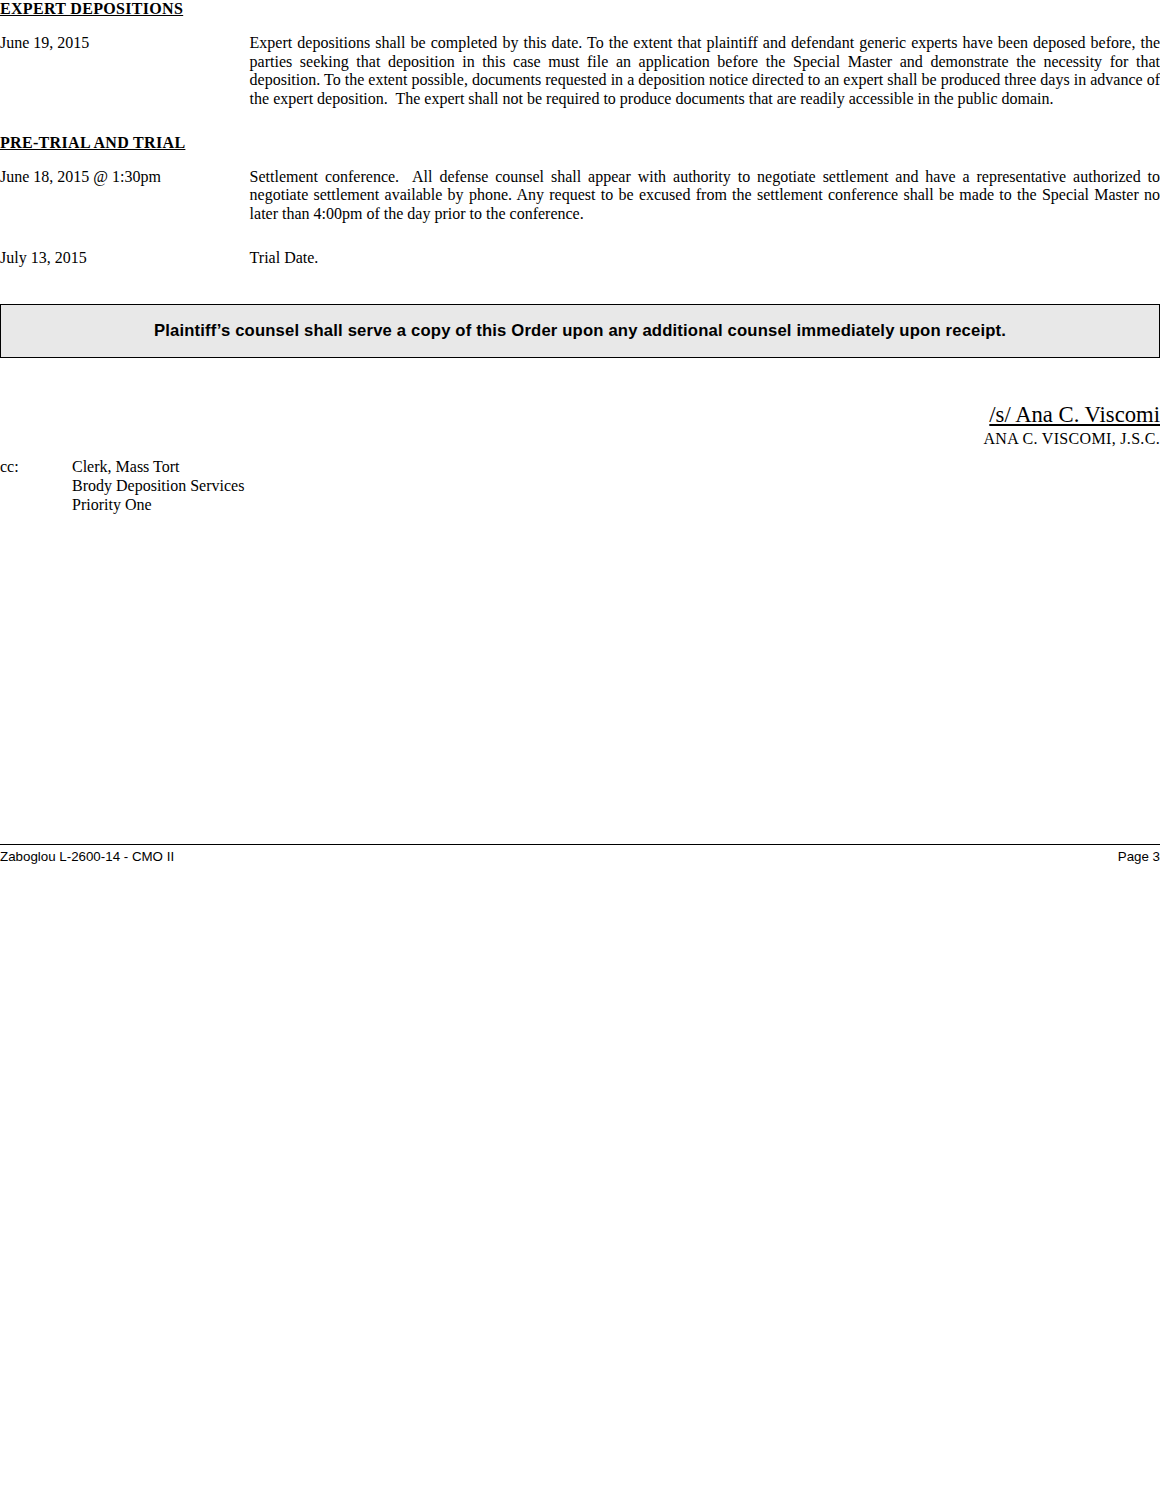EXPERT DEPOSITIONS
June 19, 2015
Expert depositions shall be completed by this date. To the extent that plaintiff and defendant generic experts have been deposed before, the parties seeking that deposition in this case must file an application before the Special Master and demonstrate the necessity for that deposition. To the extent possible, documents requested in a deposition notice directed to an expert shall be produced three days in advance of the expert deposition. The expert shall not be required to produce documents that are readily accessible in the public domain.
PRE-TRIAL AND TRIAL
June 18, 2015 @ 1:30pm
Settlement conference. All defense counsel shall appear with authority to negotiate settlement and have a representative authorized to negotiate settlement available by phone. Any request to be excused from the settlement conference shall be made to the Special Master no later than 4:00pm of the day prior to the conference.
July 13, 2015
Trial Date.
Plaintiff’s counsel shall serve a copy of this Order upon any additional counsel immediately upon receipt.
/s/ Ana C. Viscomi ANA C. VISCOMI, J.S.C.
cc:
Clerk, Mass Tort
Brody Deposition Services
Priority One
Zaboglou L-2600-14 - CMO II Page 3